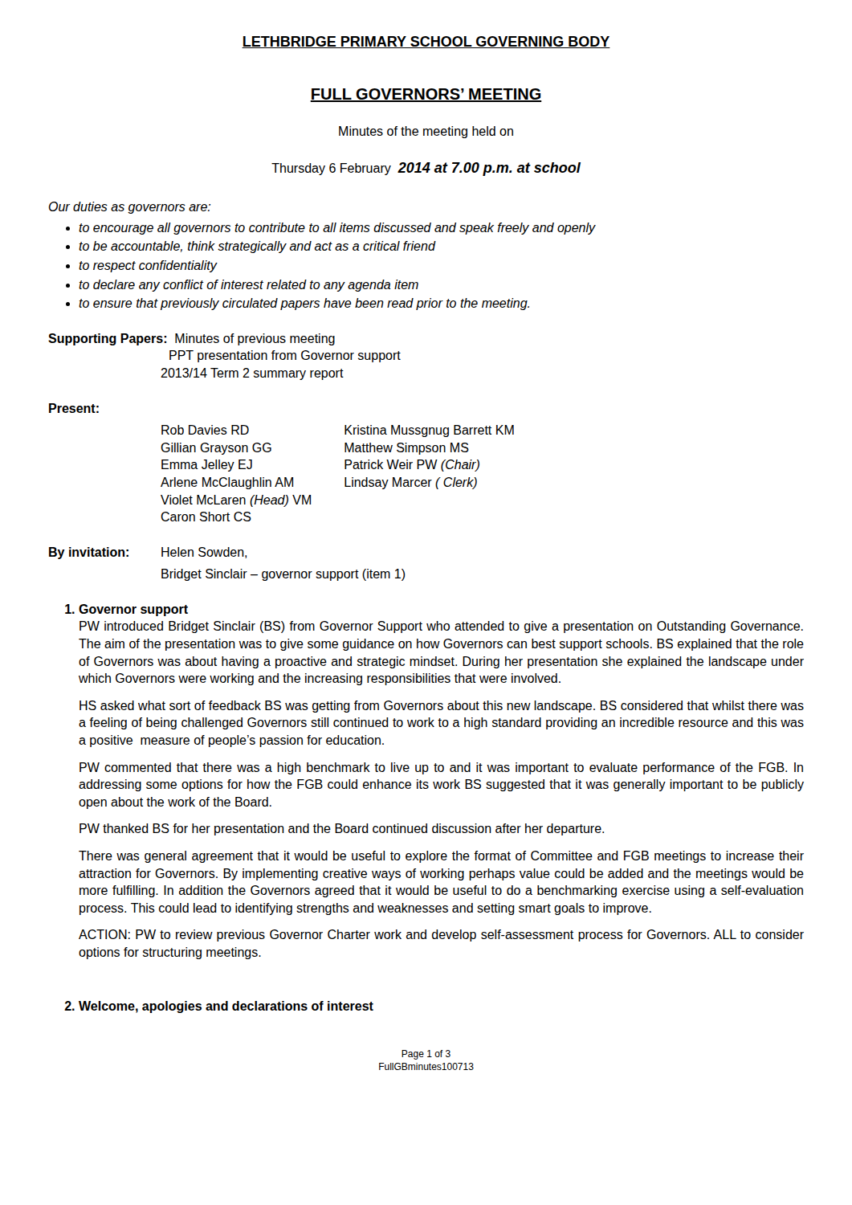LETHBRIDGE PRIMARY SCHOOL GOVERNING BODY
FULL GOVERNORS’ MEETING
Minutes of the meeting held on
Thursday 6 February 2014 at 7.00 p.m. at school
Our duties as governors are:
to encourage all governors to contribute to all items discussed and speak freely and openly
to be accountable, think strategically and act as a critical friend
to respect confidentiality
to declare any conflict of interest related to any agenda item
to ensure that previously circulated papers have been read prior to the meeting.
Supporting Papers: Minutes of previous meeting
PPT presentation from Governor support
2013/14 Term 2 summary report
Present:
| Rob Davies RD | Kristina Mussgnug Barrett KM |
| Gillian Grayson GG | Matthew Simpson MS |
| Emma Jelley EJ | Patrick Weir PW (Chair) |
| Arlene McClaughlin AM | Lindsay Marcer ( Clerk) |
| Violet McLaren (Head) VM | |
| Caron Short CS | |
By invitation: Helen Sowden,
Bridget Sinclair – governor support (item 1)
Governor support
PW introduced Bridget Sinclair (BS) from Governor Support who attended to give a presentation on Outstanding Governance. The aim of the presentation was to give some guidance on how Governors can best support schools. BS explained that the role of Governors was about having a proactive and strategic mindset. During her presentation she explained the landscape under which Governors were working and the increasing responsibilities that were involved.
HS asked what sort of feedback BS was getting from Governors about this new landscape. BS considered that whilst there was a feeling of being challenged Governors still continued to work to a high standard providing an incredible resource and this was a positive measure of people’s passion for education.
PW commented that there was a high benchmark to live up to and it was important to evaluate performance of the FGB. In addressing some options for how the FGB could enhance its work BS suggested that it was generally important to be publicly open about the work of the Board.
PW thanked BS for her presentation and the Board continued discussion after her departure.
There was general agreement that it would be useful to explore the format of Committee and FGB meetings to increase their attraction for Governors. By implementing creative ways of working perhaps value could be added and the meetings would be more fulfilling. In addition the Governors agreed that it would be useful to do a benchmarking exercise using a self-evaluation process. This could lead to identifying strengths and weaknesses and setting smart goals to improve.
ACTION: PW to review previous Governor Charter work and develop self-assessment process for Governors. ALL to consider options for structuring meetings.
Welcome, apologies and declarations of interest
Page 1 of 3
FullGBminutes100713